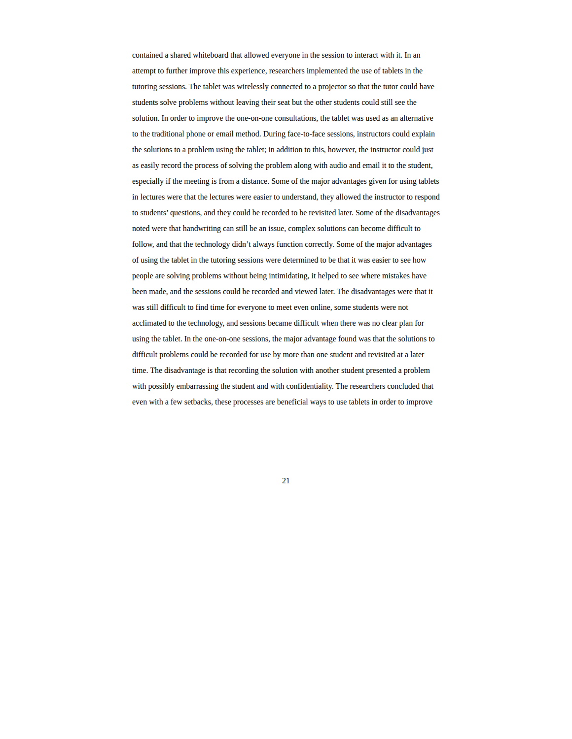contained a shared whiteboard that allowed everyone in the session to interact with it. In an attempt to further improve this experience, researchers implemented the use of tablets in the tutoring sessions. The tablet was wirelessly connected to a projector so that the tutor could have students solve problems without leaving their seat but the other students could still see the solution. In order to improve the one-on-one consultations, the tablet was used as an alternative to the traditional phone or email method. During face-to-face sessions, instructors could explain the solutions to a problem using the tablet; in addition to this, however, the instructor could just as easily record the process of solving the problem along with audio and email it to the student, especially if the meeting is from a distance. Some of the major advantages given for using tablets in lectures were that the lectures were easier to understand, they allowed the instructor to respond to students’ questions, and they could be recorded to be revisited later. Some of the disadvantages noted were that handwriting can still be an issue, complex solutions can become difficult to follow, and that the technology didn’t always function correctly. Some of the major advantages of using the tablet in the tutoring sessions were determined to be that it was easier to see how people are solving problems without being intimidating, it helped to see where mistakes have been made, and the sessions could be recorded and viewed later. The disadvantages were that it was still difficult to find time for everyone to meet even online, some students were not acclimated to the technology, and sessions became difficult when there was no clear plan for using the tablet. In the one-on-one sessions, the major advantage found was that the solutions to difficult problems could be recorded for use by more than one student and revisited at a later time. The disadvantage is that recording the solution with another student presented a problem with possibly embarrassing the student and with confidentiality. The researchers concluded that even with a few setbacks, these processes are beneficial ways to use tablets in order to improve
21